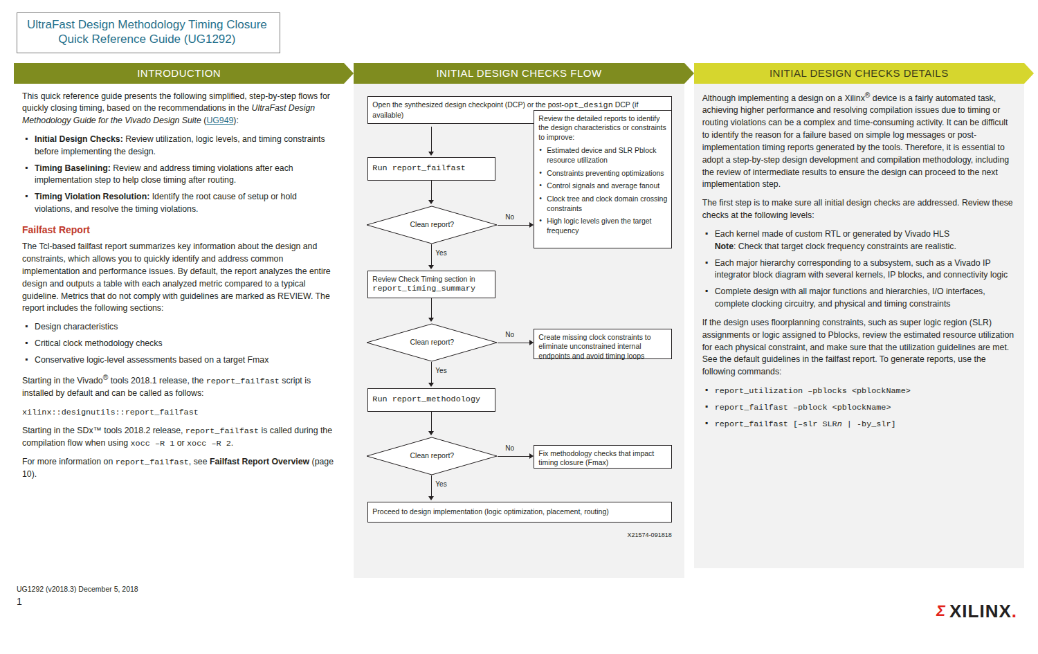UltraFast Design Methodology Timing Closure
Quick Reference Guide (UG1292)
INTRODUCTION
This quick reference guide presents the following simplified, step-by-step flows for quickly closing timing, based on the recommendations in the UltraFast Design Methodology Guide for the Vivado Design Suite (UG949):
Initial Design Checks: Review utilization, logic levels, and timing constraints before implementing the design.
Timing Baselining: Review and address timing violations after each implementation step to help close timing after routing.
Timing Violation Resolution: Identify the root cause of setup or hold violations, and resolve the timing violations.
Failfast Report
The Tcl-based failfast report summarizes key information about the design and constraints, which allows you to quickly identify and address common implementation and performance issues. By default, the report analyzes the entire design and outputs a table with each analyzed metric compared to a typical guideline. Metrics that do not comply with guidelines are marked as REVIEW. The report includes the following sections:
Design characteristics
Critical clock methodology checks
Conservative logic-level assessments based on a target Fmax
Starting in the Vivado® tools 2018.1 release, the report_failfast script is installed by default and can be called as follows:
xilinx::designutils::report_failfast
Starting in the SDx™ tools 2018.2 release, report_failfast is called during the compilation flow when using xocc –R 1 or xocc –R 2.
For more information on report_failfast, see Failfast Report Overview (page 10).
INITIAL DESIGN CHECKS FLOW
Open the synthesized design checkpoint (DCP) or the post-opt_design DCP (if available)
Run report_failfast
Clean report?
No
Review the detailed reports to identify the design characteristics or constraints to improve:
Estimated device and SLR Pblock resource utilization
Constraints preventing optimizations
Control signals and average fanout
Clock tree and clock domain crossing constraints
High logic levels given the target frequency
Yes
Review Check Timing section in report_timing_summary
Clean report?
No
Create missing clock constraints to eliminate unconstrained internal endpoints and avoid timing loops
Yes
Run report_methodology
Clean report?
No
Fix methodology checks that impact timing closure (Fmax)
Yes
Proceed to design implementation (logic optimization, placement, routing)
X21574-091818
INITIAL DESIGN CHECKS DETAILS
Although implementing a design on a Xilinx® device is a fairly automated task, achieving higher performance and resolving compilation issues due to timing or routing violations can be a complex and time-consuming activity. It can be difficult to identify the reason for a failure based on simple log messages or post-implementation timing reports generated by the tools. Therefore, it is essential to adopt a step-by-step design development and compilation methodology, including the review of intermediate results to ensure the design can proceed to the next implementation step.
The first step is to make sure all initial design checks are addressed. Review these checks at the following levels:
Each kernel made of custom RTL or generated by Vivado HLS
Note: Check that target clock frequency constraints are realistic.
Each major hierarchy corresponding to a subsystem, such as a Vivado IP integrator block diagram with several kernels, IP blocks, and connectivity logic
Complete design with all major functions and hierarchies, I/O interfaces, complete clocking circuitry, and physical and timing constraints
If the design uses floorplanning constraints, such as super logic region (SLR) assignments or logic assigned to Pblocks, review the estimated resource utilization for each physical constraint, and make sure that the utilization guidelines are met. See the default guidelines in the failfast report. To generate reports, use the following commands:
report_utilization –pblocks <pblockName>
report_failfast –pblock <pblockName>
report_failfast [–slr SLRn | -by_slr]
UG1292 (v2018.3) December 5, 2018
1
Σ XILINX.